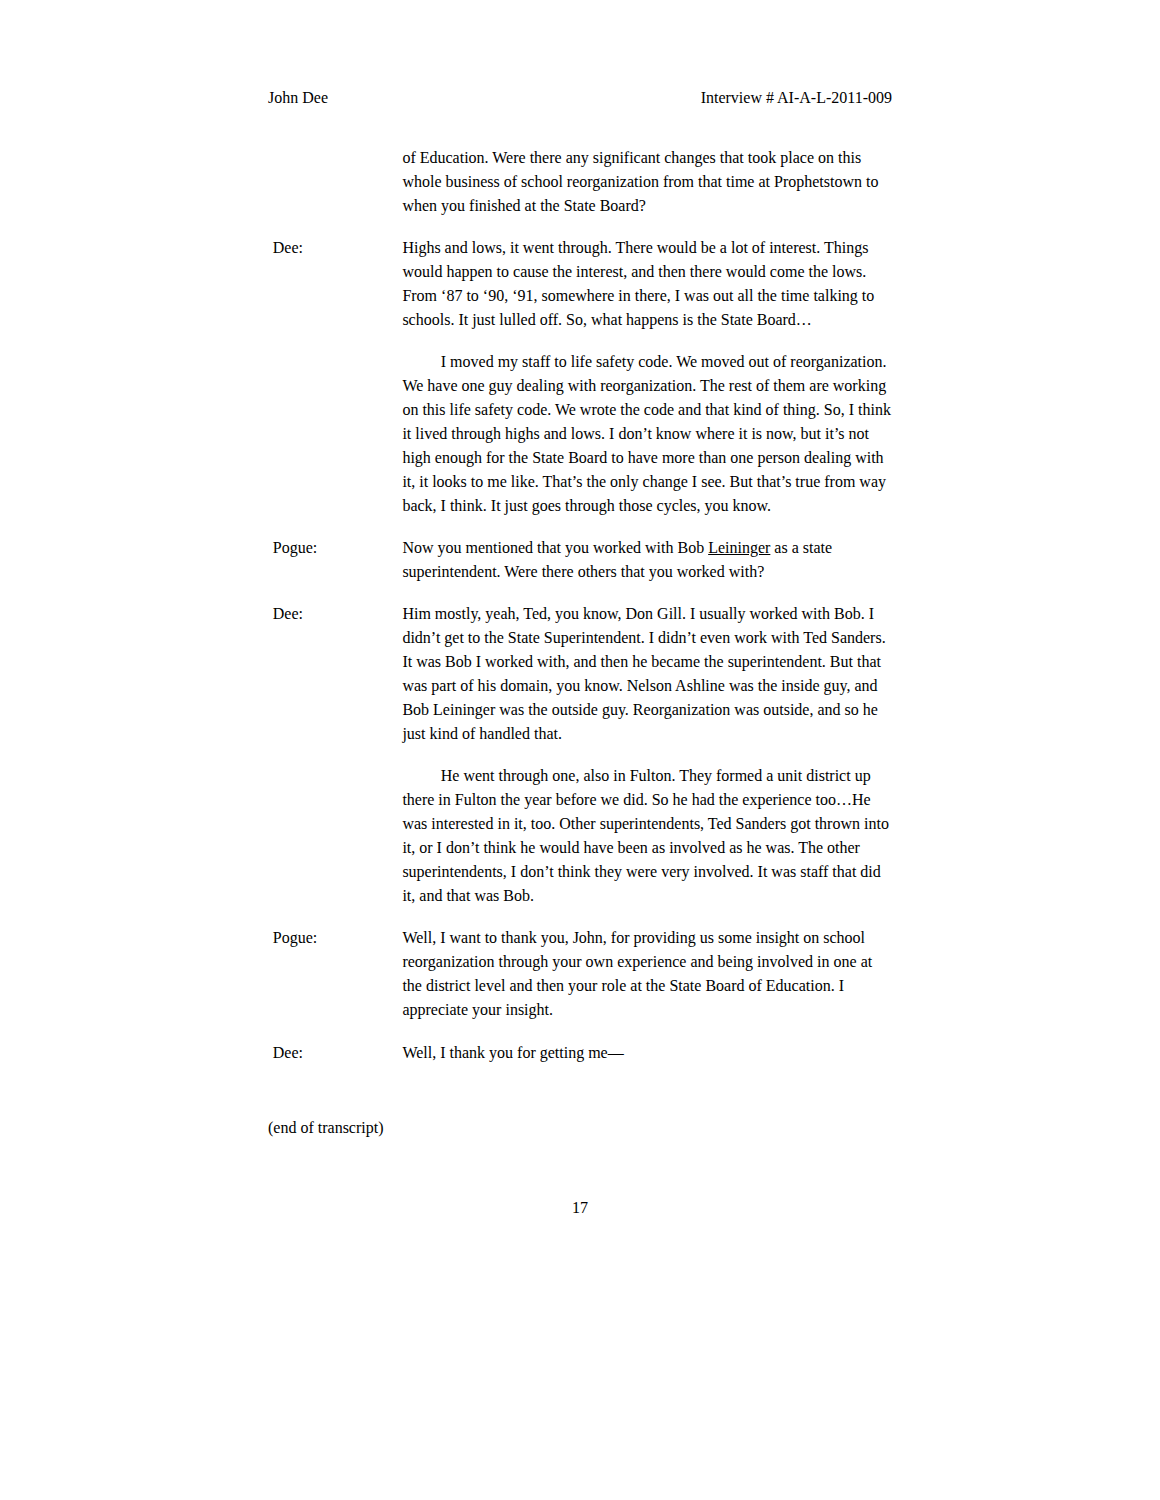John Dee
Interview # AI-A-L-2011-009
of Education. Were there any significant changes that took place on this whole business of school reorganization from that time at Prophetstown to when you finished at the State Board?
Dee:
Highs and lows, it went through. There would be a lot of interest. Things would happen to cause the interest, and then there would come the lows. From ‘87 to ‘90, ‘91, somewhere in there, I was out all the time talking to schools. It just lulled off. So, what happens is the State Board…
I moved my staff to life safety code. We moved out of reorganization. We have one guy dealing with reorganization. The rest of them are working on this life safety code. We wrote the code and that kind of thing. So, I think it lived through highs and lows. I don’t know where it is now, but it’s not high enough for the State Board to have more than one person dealing with it, it looks to me like. That’s the only change I see. But that’s true from way back, I think. It just goes through those cycles, you know.
Pogue:
Now you mentioned that you worked with Bob Leininger as a state superintendent. Were there others that you worked with?
Dee:
Him mostly, yeah, Ted, you know, Don Gill. I usually worked with Bob. I didn’t get to the State Superintendent. I didn’t even work with Ted Sanders. It was Bob I worked with, and then he became the superintendent. But that was part of his domain, you know. Nelson Ashline was the inside guy, and Bob Leininger was the outside guy. Reorganization was outside, and so he just kind of handled that.
He went through one, also in Fulton. They formed a unit district up there in Fulton the year before we did. So he had the experience too…He was interested in it, too. Other superintendents, Ted Sanders got thrown into it, or I don’t think he would have been as involved as he was. The other superintendents, I don’t think they were very involved. It was staff that did it, and that was Bob.
Pogue:
Well, I want to thank you, John, for providing us some insight on school reorganization through your own experience and being involved in one at the district level and then your role at the State Board of Education. I appreciate your insight.
Dee:
Well, I thank you for getting me—
(end of transcript)
17